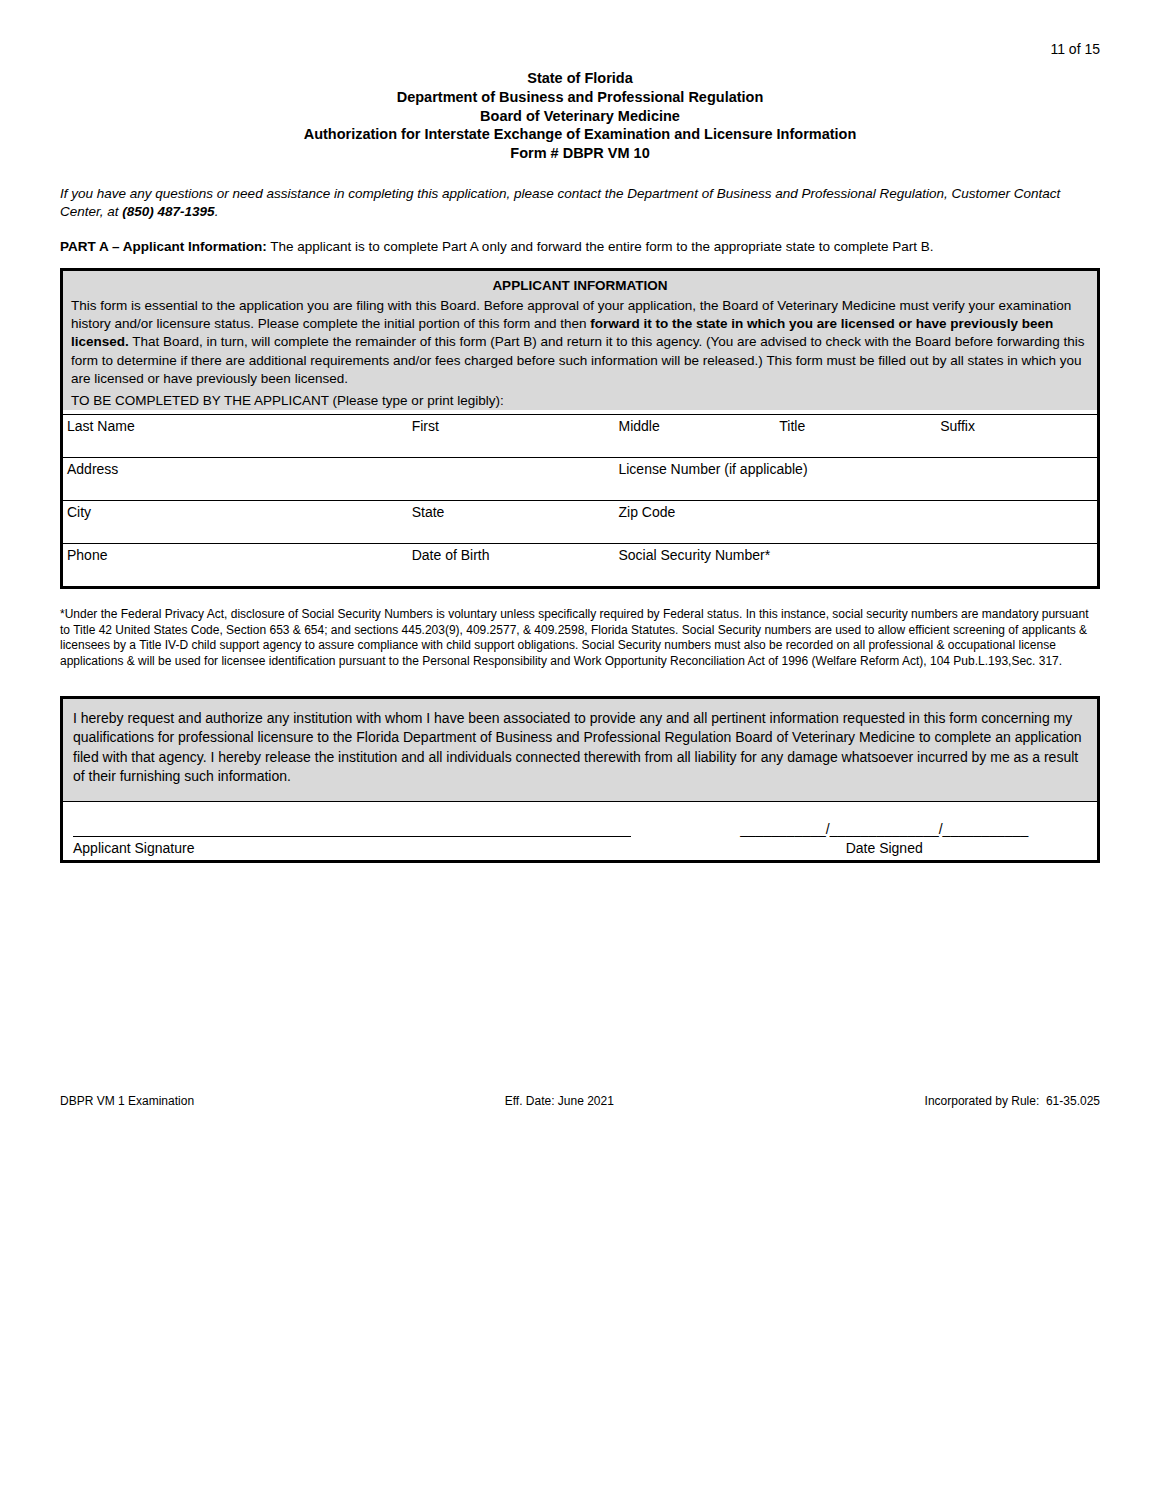11 of 15
State of Florida
Department of Business and Professional Regulation
Board of Veterinary Medicine
Authorization for Interstate Exchange of Examination and Licensure Information
Form # DBPR VM 10
If you have any questions or need assistance in completing this application, please contact the Department of Business and Professional Regulation, Customer Contact Center, at (850) 487-1395.
PART A – Applicant Information: The applicant is to complete Part A only and forward the entire form to the appropriate state to complete Part B.
APPLICANT INFORMATION
This form is essential to the application you are filing with this Board. Before approval of your application, the Board of Veterinary Medicine must verify your examination history and/or licensure status. Please complete the initial portion of this form and then forward it to the state in which you are licensed or have previously been licensed. That Board, in turn, will complete the remainder of this form (Part B) and return it to this agency. (You are advised to check with the Board before forwarding this form to determine if there are additional requirements and/or fees charged before such information will be released.) This form must be filled out by all states in which you are licensed or have previously been licensed.
TO BE COMPLETED BY THE APPLICANT (Please type or print legibly):
| Last Name | First | Middle | Title | Suffix |
| Address | License Number (if applicable) |
| City | State | Zip Code |
| Phone | Date of Birth | Social Security Number* |
*Under the Federal Privacy Act, disclosure of Social Security Numbers is voluntary unless specifically required by Federal status. In this instance, social security numbers are mandatory pursuant to Title 42 United States Code, Section 653 & 654; and sections 445.203(9), 409.2577, & 409.2598, Florida Statutes. Social Security numbers are used to allow efficient screening of applicants & licensees by a Title IV-D child support agency to assure compliance with child support obligations. Social Security numbers must also be recorded on all professional & occupational license applications & will be used for licensee identification pursuant to the Personal Responsibility and Work Opportunity Reconciliation Act of 1996 (Welfare Reform Act), 104 Pub.L.193,Sec. 317.
I hereby request and authorize any institution with whom I have been associated to provide any and all pertinent information requested in this form concerning my qualifications for professional licensure to the Florida Department of Business and Professional Regulation Board of Veterinary Medicine to complete an application filed with that agency. I hereby release the institution and all individuals connected therewith from all liability for any damage whatsoever incurred by me as a result of their furnishing such information.
Applicant Signature
___________/______________/___________
Date Signed
DBPR VM 1 Examination Eff. Date: June 2021 Incorporated by Rule: 61-35.025